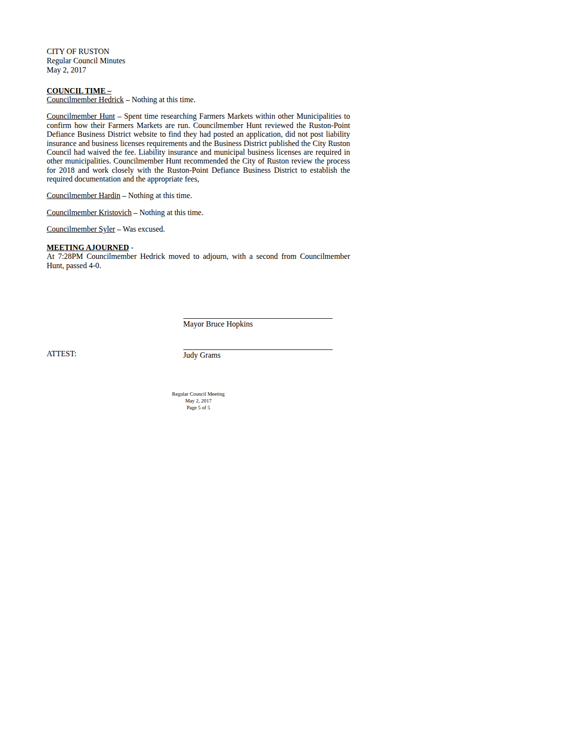CITY OF RUSTON
Regular Council Minutes
May 2, 2017
COUNCIL TIME –
Councilmember Hedrick – Nothing at this time.
Councilmember Hunt – Spent time researching Farmers Markets within other Municipalities to confirm how their Farmers Markets are run. Councilmember Hunt reviewed the Ruston-Point Defiance Business District website to find they had posted an application, did not post liability insurance and business licenses requirements and the Business District published the City Ruston Council had waived the fee. Liability insurance and municipal business licenses are required in other municipalities. Councilmember Hunt recommended the City of Ruston review the process for 2018 and work closely with the Ruston-Point Defiance Business District to establish the required documentation and the appropriate fees,
Councilmember Hardin – Nothing at this time.
Councilmember Kristovich – Nothing at this time.
Councilmember Syler – Was excused.
MEETING AJOURNED
-
At 7:28PM Councilmember Hedrick moved to adjourn, with a second from Councilmember Hunt, passed 4-0.
Mayor Bruce Hopkins
ATTEST:
Judy Grams
Regular Council Meeting
May 2, 2017
Page 5 of 5